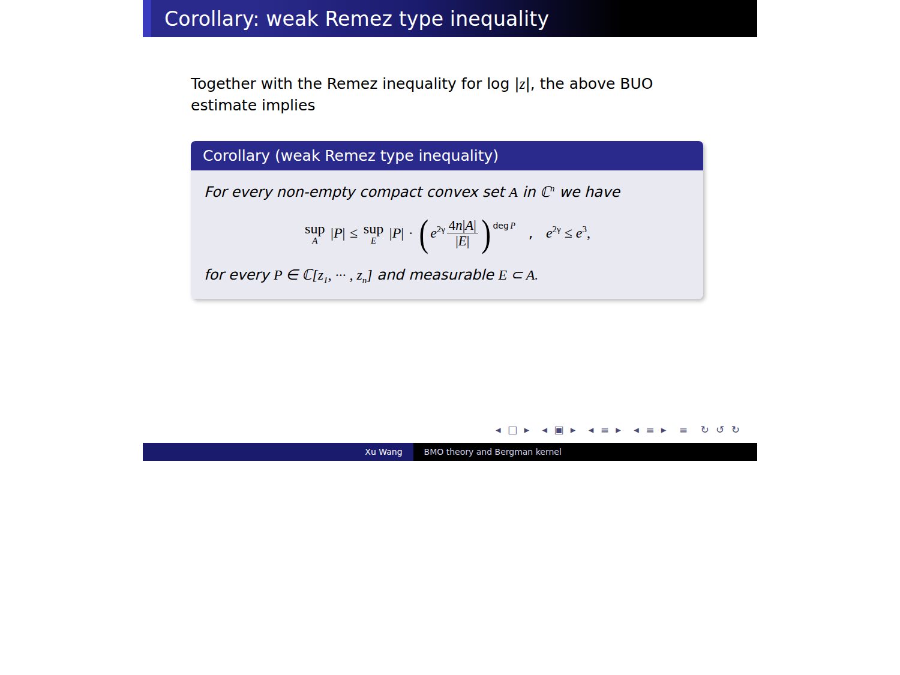Corollary: weak Remez type inequality
Together with the Remez inequality for log |z|, the above BUO estimate implies
Corollary (weak Remez type inequality)
For every non-empty compact convex set A in ℂn we have
sup A |P| ≤ sup E |P| · (e2γ 4n|A||E|) deg P , e2γ ≤ e3,
for every P ∈ ℂ[z1, ··· , zn] and measurable E ⊂ A.
◂ □ ▸ ◂ ▣ ▸ ◂ ≡ ▸ ◂ ≡ ▸ ≡ ↻ ↺ ↻
Xu Wang
BMO theory and Bergman kernel